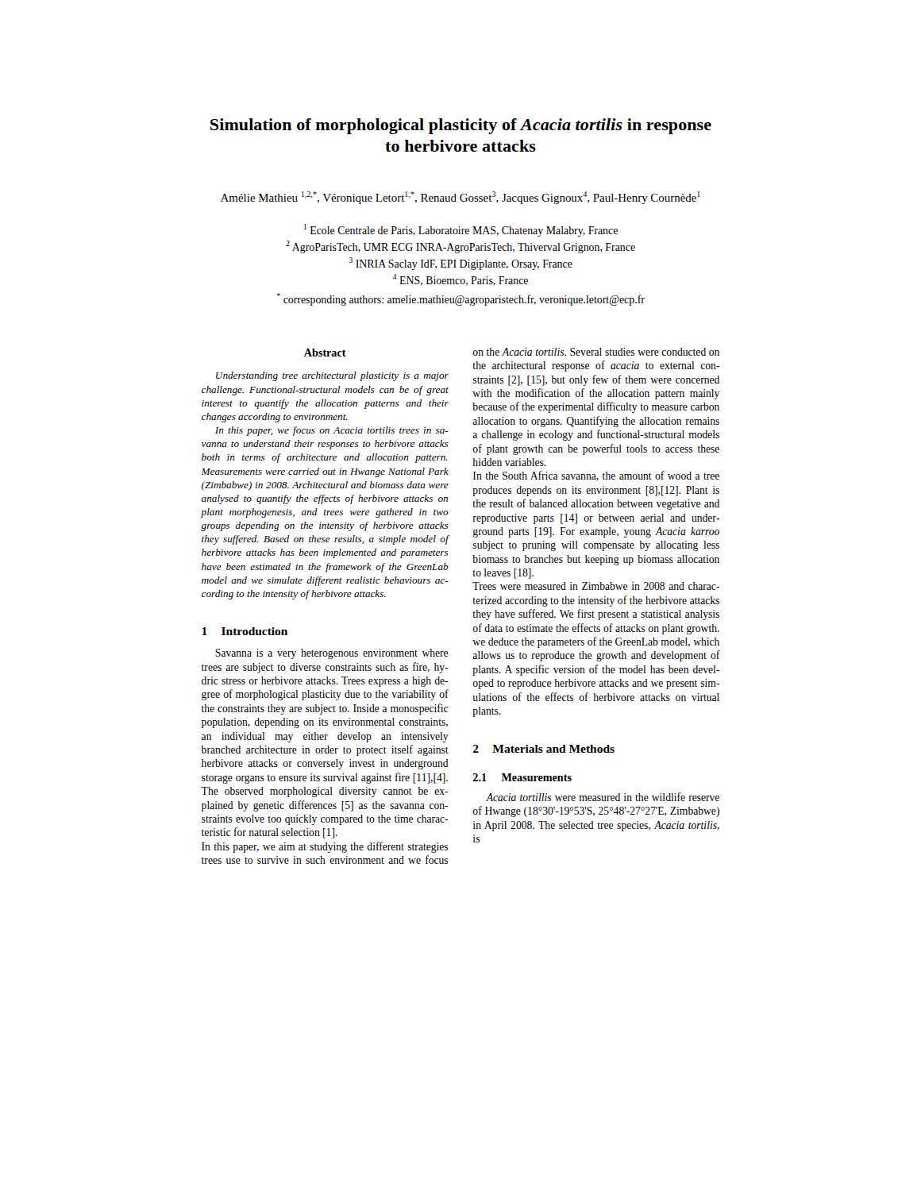Simulation of morphological plasticity of Acacia tortilis in response to herbivore attacks
Amélie Mathieu 1,2,*, Véronique Letort1,*, Renaud Gosset3, Jacques Gignoux4, Paul-Henry Cournède1
1 Ecole Centrale de Paris, Laboratoire MAS, Chatenay Malabry, France
2 AgroParisTech, UMR ECG INRA-AgroParisTech, Thiverval Grignon, France
3 INRIA Saclay IdF, EPI Digiplante, Orsay, France
4 ENS, Bioemco, Paris, France
* corresponding authors: amelie.mathieu@agroparistech.fr, veronique.letort@ecp.fr
Abstract
Understanding tree architectural plasticity is a major challenge. Functional-structural models can be of great interest to quantify the allocation patterns and their changes according to environment.
In this paper, we focus on Acacia tortilis trees in savanna to understand their responses to herbivore attacks both in terms of architecture and allocation pattern. Measurements were carried out in Hwange National Park (Zimbabwe) in 2008. Architectural and biomass data were analysed to quantify the effects of herbivore attacks on plant morphogenesis, and trees were gathered in two groups depending on the intensity of herbivore attacks they suffered. Based on these results, a simple model of herbivore attacks has been implemented and parameters have been estimated in the framework of the GreenLab model and we simulate different realistic behaviours according to the intensity of herbivore attacks.
1 Introduction
Savanna is a very heterogenous environment where trees are subject to diverse constraints such as fire, hydric stress or herbivore attacks. Trees express a high degree of morphological plasticity due to the variability of the constraints they are subject to. Inside a monospecific population, depending on its environmental constraints, an individual may either develop an intensively branched architecture in order to protect itself against herbivore attacks or conversely invest in underground storage organs to ensure its survival against fire [11],[4]. The observed morphological diversity cannot be explained by genetic differences [5] as the savanna constraints evolve too quickly compared to the time characteristic for natural selection [1].
In this paper, we aim at studying the different strategies trees use to survive in such environment and we focus on the Acacia tortilis. Several studies were conducted on the architectural response of acacia to external constraints [2], [15], but only few of them were concerned with the modification of the allocation pattern mainly because of the experimental difficulty to measure carbon allocation to organs. Quantifying the allocation remains a challenge in ecology and functional-structural models of plant growth can be powerful tools to access these hidden variables.
In the South Africa savanna, the amount of wood a tree produces depends on its environment [8],[12]. Plant is the result of balanced allocation between vegetative and reproductive parts [14] or between aerial and underground parts [19]. For example, young Acacia karroo subject to pruning will compensate by allocating less biomass to branches but keeping up biomass allocation to leaves [18].
Trees were measured in Zimbabwe in 2008 and characterized according to the intensity of the herbivore attacks they have suffered. We first present a statistical analysis of data to estimate the effects of attacks on plant growth. we deduce the parameters of the GreenLab model, which allows us to reproduce the growth and development of plants. A specific version of the model has been developed to reproduce herbivore attacks and we present simulations of the effects of herbivore attacks on virtual plants.
2 Materials and Methods
2.1 Measurements
Acacia tortillis were measured in the wildlife reserve of Hwange (18°30'-19°53'S, 25°48'-27°27'E, Zimbabwe) in April 2008. The selected tree species, Acacia tortilis, is